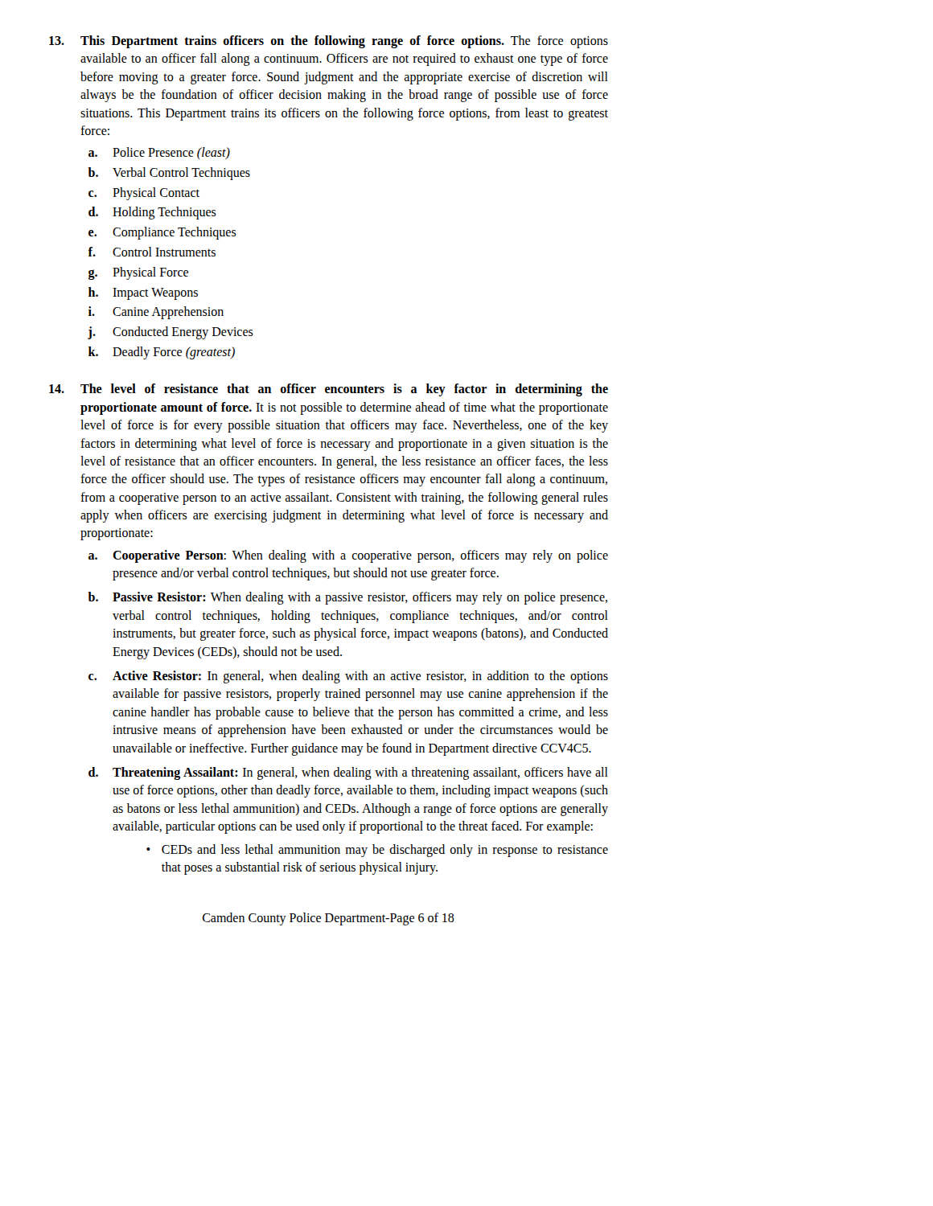13. This Department trains officers on the following range of force options. The force options available to an officer fall along a continuum. Officers are not required to exhaust one type of force before moving to a greater force. Sound judgment and the appropriate exercise of discretion will always be the foundation of officer decision making in the broad range of possible use of force situations. This Department trains its officers on the following force options, from least to greatest force:
a. Police Presence (least)
b. Verbal Control Techniques
c. Physical Contact
d. Holding Techniques
e. Compliance Techniques
f. Control Instruments
g. Physical Force
h. Impact Weapons
i. Canine Apprehension
j. Conducted Energy Devices
k. Deadly Force (greatest)
14. The level of resistance that an officer encounters is a key factor in determining the proportionate amount of force. It is not possible to determine ahead of time what the proportionate level of force is for every possible situation that officers may face. Nevertheless, one of the key factors in determining what level of force is necessary and proportionate in a given situation is the level of resistance that an officer encounters. In general, the less resistance an officer faces, the less force the officer should use. The types of resistance officers may encounter fall along a continuum, from a cooperative person to an active assailant. Consistent with training, the following general rules apply when officers are exercising judgment in determining what level of force is necessary and proportionate:
a. Cooperative Person: When dealing with a cooperative person, officers may rely on police presence and/or verbal control techniques, but should not use greater force.
b. Passive Resistor: When dealing with a passive resistor, officers may rely on police presence, verbal control techniques, holding techniques, compliance techniques, and/or control instruments, but greater force, such as physical force, impact weapons (batons), and Conducted Energy Devices (CEDs), should not be used.
c. Active Resistor: In general, when dealing with an active resistor, in addition to the options available for passive resistors, properly trained personnel may use canine apprehension if the canine handler has probable cause to believe that the person has committed a crime, and less intrusive means of apprehension have been exhausted or under the circumstances would be unavailable or ineffective. Further guidance may be found in Department directive CCV4C5.
d. Threatening Assailant: In general, when dealing with a threatening assailant, officers have all use of force options, other than deadly force, available to them, including impact weapons (such as batons or less lethal ammunition) and CEDs. Although a range of force options are generally available, particular options can be used only if proportional to the threat faced. For example:
CEDs and less lethal ammunition may be discharged only in response to resistance that poses a substantial risk of serious physical injury.
Camden County Police Department-Page 6 of 18